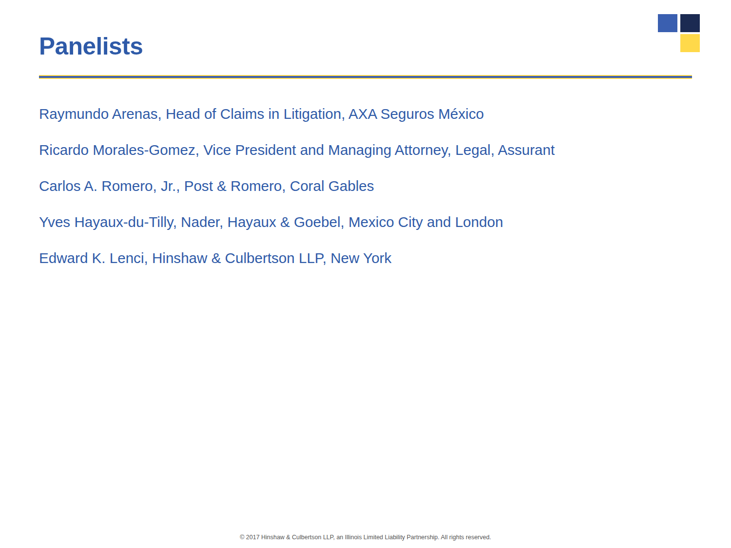Panelists
Raymundo Arenas, Head of Claims in Litigation, AXA Seguros México
Ricardo Morales-Gomez, Vice President and Managing Attorney, Legal, Assurant
Carlos A. Romero, Jr., Post & Romero, Coral Gables
Yves Hayaux-du-Tilly, Nader, Hayaux & Goebel, Mexico City and London
Edward K. Lenci, Hinshaw & Culbertson LLP, New York
© 2017 Hinshaw & Culbertson LLP, an Illinois Limited Liability Partnership. All rights reserved.